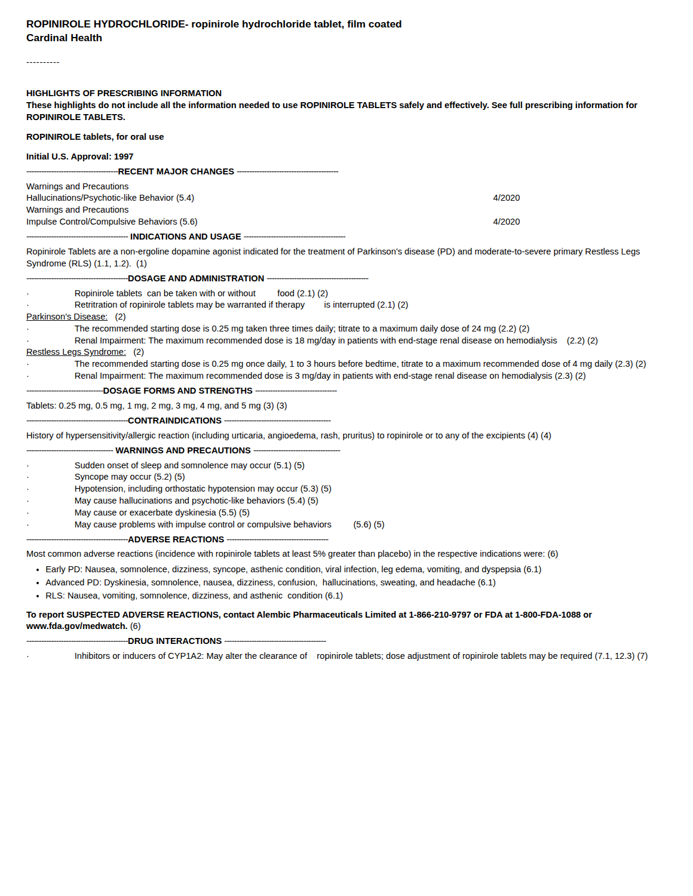ROPINIROLE HYDROCHLORIDE- ropinirole hydrochloride tablet, film coated
Cardinal Health
----------
HIGHLIGHTS OF PRESCRIBING INFORMATION
These highlights do not include all the information needed to use ROPINIROLE TABLETS safely and effectively. See full prescribing information for ROPINIROLE TABLETS.
ROPINIROLE tablets, for oral use
Initial U.S. Approval: 1997
-------------------------------------RECENT MAJOR CHANGES -----------------------------------------
| Warnings and Precautions | |
| Hallucinations/Psychotic-like Behavior (5.4) | 4/2020 |
| Warnings and Precautions | |
| Impulse Control/Compulsive Behaviors (5.6) | 4/2020 |
----------------------------------------- INDICATIONS AND USAGE -----------------------------------------
Ropinirole Tablets are a non-ergoline dopamine agonist indicated for the treatment of Parkinson's disease (PD) and moderate-to-severe primary Restless Legs Syndrome (RLS) (1.1, 1.2). (1)
-----------------------------------------DOSAGE AND ADMINISTRATION -----------------------------------------
·
Ropinirole tablets can be taken with or without food (2.1) (2)
·
Retritration of ropinirole tablets may be warranted if therapy is interrupted (2.1) (2)
Parkinson's Disease: (2)
·
The recommended starting dose is 0.25 mg taken three times daily; titrate to a maximum daily dose of 24 mg (2.2) (2)
·
Renal Impairment: The maximum recommended dose is 18 mg/day in patients with end-stage renal disease on hemodialysis (2.2) (2)
Restless Legs Syndrome: (2)
·
The recommended starting dose is 0.25 mg once daily, 1 to 3 hours before bedtime, titrate to a maximum recommended dose of 4 mg daily (2.3) (2)
·
Renal Impairment: The maximum recommended dose is 3 mg/day in patients with end-stage renal disease on hemodialysis (2.3) (2)
-------------------------------DOSAGE FORMS AND STRENGTHS ---------------------------------
Tablets: 0.25 mg, 0.5 mg, 1 mg, 2 mg, 3 mg, 4 mg, and 5 mg (3) (3)
-----------------------------------------CONTRAINDICATIONS -------------------------------------------
History of hypersensitivity/allergic reaction (including urticaria, angioedema, rash, pruritus) to ropinirole or to any of the excipients (4) (4)
----------------------------------- WARNINGS AND PRECAUTIONS -----------------------------------
·
Sudden onset of sleep and somnolence may occur (5.1) (5)
·
Syncope may occur (5.2) (5)
·
Hypotension, including orthostatic hypotension may occur (5.3) (5)
·
May cause hallucinations and psychotic-like behaviors (5.4) (5)
·
May cause or exacerbate dyskinesia (5.5) (5)
·
May cause problems with impulse control or compulsive behaviors (5.6) (5)
-----------------------------------------ADVERSE REACTIONS -----------------------------------------
Most common adverse reactions (incidence with ropinirole tablets at least 5% greater than placebo) in the respective indications were: (6)
Early PD: Nausea, somnolence, dizziness, syncope, asthenic condition, viral infection, leg edema, vomiting, and dyspepsia (6.1)
Advanced PD: Dyskinesia, somnolence, nausea, dizziness, confusion, hallucinations, sweating, and headache (6.1)
RLS: Nausea, vomiting, somnolence, dizziness, and asthenic condition (6.1)
To report SUSPECTED ADVERSE REACTIONS, contact Alembic Pharmaceuticals Limited at 1-866-210-9797 or FDA at 1-800-FDA-1088 or www.fda.gov/medwatch. (6)
-----------------------------------------DRUG INTERACTIONS -----------------------------------------
·
Inhibitors or inducers of CYP1A2: May alter the clearance of ropinirole tablets; dose adjustment of ropinirole tablets may be required (7.1, 12.3) (7)